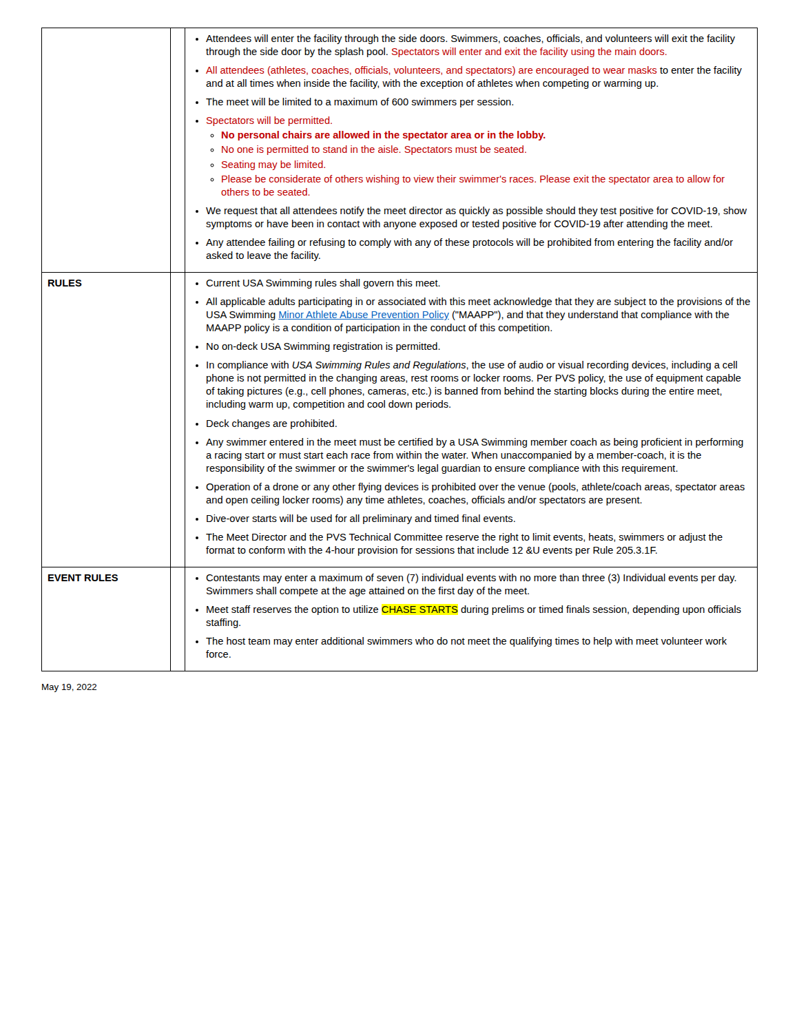| | | Attendees will enter the facility through the side doors. Swimmers, coaches, officials, and volunteers will exit the facility through the side door by the splash pool. Spectators will enter and exit the facility using the main doors. All attendees (athletes, coaches, officials, volunteers, and spectators) are encouraged to wear masks to enter the facility and at all times when inside the facility, with the exception of athletes when competing or warming up. The meet will be limited to a maximum of 600 swimmers per session. Spectators will be permitted. No personal chairs are allowed in the spectator area or in the lobby. No one is permitted to stand in the aisle. Spectators must be seated. Seating may be limited. Please be considerate of others wishing to view their swimmer's races. Please exit the spectator area to allow for others to be seated. We request that all attendees notify the meet director as quickly as possible should they test positive for COVID-19, show symptoms or have been in contact with anyone exposed or tested positive for COVID-19 after attending the meet. Any attendee failing or refusing to comply with any of these protocols will be prohibited from entering the facility and/or asked to leave the facility. |
| RULES | | Current USA Swimming rules shall govern this meet. All applicable adults participating in or associated with this meet acknowledge that they are subject to the provisions of the USA Swimming Minor Athlete Abuse Prevention Policy ("MAAPP"), and that they understand that compliance with the MAAPP policy is a condition of participation in the conduct of this competition. No on-deck USA Swimming registration is permitted. In compliance with USA Swimming Rules and Regulations , the use of audio or visual recording devices, including a cell phone is not permitted in the changing areas, rest rooms or locker rooms. Per PVS policy, the use of equipment capable of taking pictures (e.g., cell phones, cameras, etc.) is banned from behind the starting blocks during the entire meet, including warm up, competition and cool down periods. Deck changes are prohibited. Any swimmer entered in the meet must be certified by a USA Swimming member coach as being proficient in performing a racing start or must start each race from within the water. When unaccompanied by a member-coach, it is the responsibility of the swimmer or the swimmer's legal guardian to ensure compliance with this requirement. Operation of a drone or any other flying devices is prohibited over the venue (pools, athlete/coach areas, spectator areas and open ceiling locker rooms) any time athletes, coaches, officials and/or spectators are present. Dive-over starts will be used for all preliminary and timed final events. The Meet Director and the PVS Technical Committee reserve the right to limit events, heats, swimmers or adjust the format to conform with the 4-hour provision for sessions that include 12 &U events per Rule 205.3.1F. |
| EVENT RULES | | Contestants may enter a maximum of seven (7) individual events with no more than three (3) Individual events per day. Swimmers shall compete at the age attained on the first day of the meet. Meet staff reserves the option to utilize CHASE STARTS during prelims or timed finals session, depending upon officials staffing. The host team may enter additional swimmers who do not meet the qualifying times to help with meet volunteer work force. |
May 19, 2022